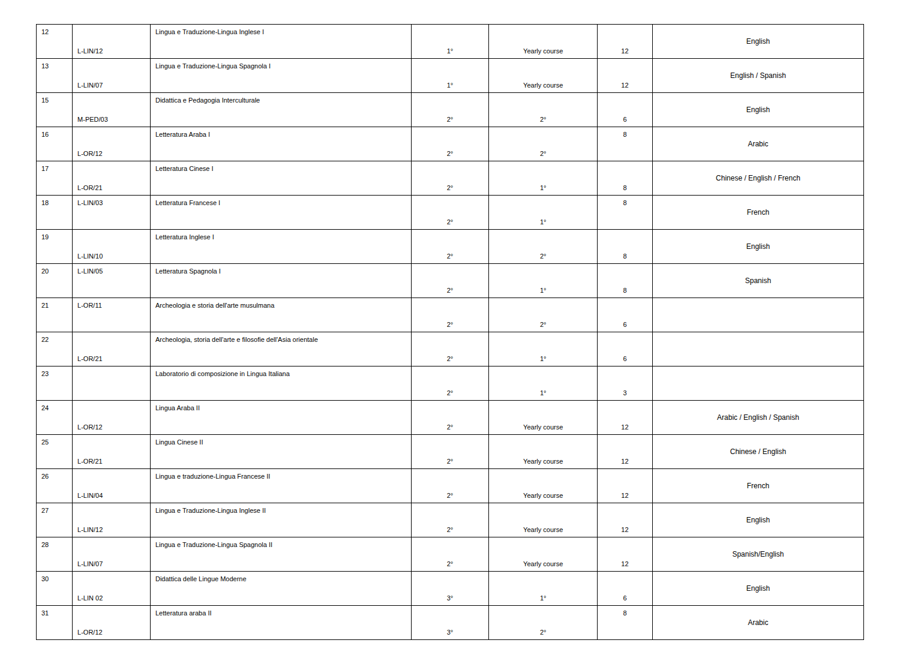| 12 | L-LIN/12 | Lingua e Traduzione-Lingua Inglese I | 1° | Yearly course | 12 | English |
| 13 | L-LIN/07 | Lingua e Traduzione-Lingua Spagnola I | 1° | Yearly course | 12 | English / Spanish |
| 15 | M-PED/03 | Didattica e Pedagogia Interculturale | 2° | 2° | 6 | English |
| 16 | L-OR/12 | Letteratura Araba I | 2° | 2° | 8 | Arabic |
| 17 | L-OR/21 | Letteratura Cinese I | 2° | 1° | 8 | Chinese / English / French |
| 18 | L-LIN/03 | Letteratura Francese I | 2° | 1° | 8 | French |
| 19 | L-LIN/10 | Letteratura Inglese I | 2° | 2° | 8 | English |
| 20 | L-LIN/05 | Letteratura Spagnola I | 2° | 1° | 8 | Spanish |
| 21 | L-OR/11 | Archeologia e storia dell'arte musulmana | 2° | 2° | 6 | |
| 22 | L-OR/21 | Archeologia, storia dell'arte e filosofie dell'Asia orientale | 2° | 1° | 6 | |
| 23 | | Laboratorio di composizione in Lingua Italiana | 2° | 1° | 3 | |
| 24 | L-OR/12 | Lingua Araba II | 2° | Yearly course | 12 | Arabic / English / Spanish |
| 25 | L-OR/21 | Lingua Cinese II | 2° | Yearly course | 12 | Chinese / English |
| 26 | L-LIN/04 | Lingua e traduzione-Lingua Francese II | 2° | Yearly course | 12 | French |
| 27 | L-LIN/12 | Lingua e Traduzione-Lingua Inglese II | 2° | Yearly course | 12 | English |
| 28 | L-LIN/07 | Lingua e Traduzione-Lingua Spagnola II | 2° | Yearly course | 12 | Spanish/English |
| 30 | L-LIN 02 | Didattica delle Lingue Moderne | 3° | 1° | 6 | English |
| 31 | L-OR/12 | Letteratura araba II | 3° | 2° | 8 | Arabic |